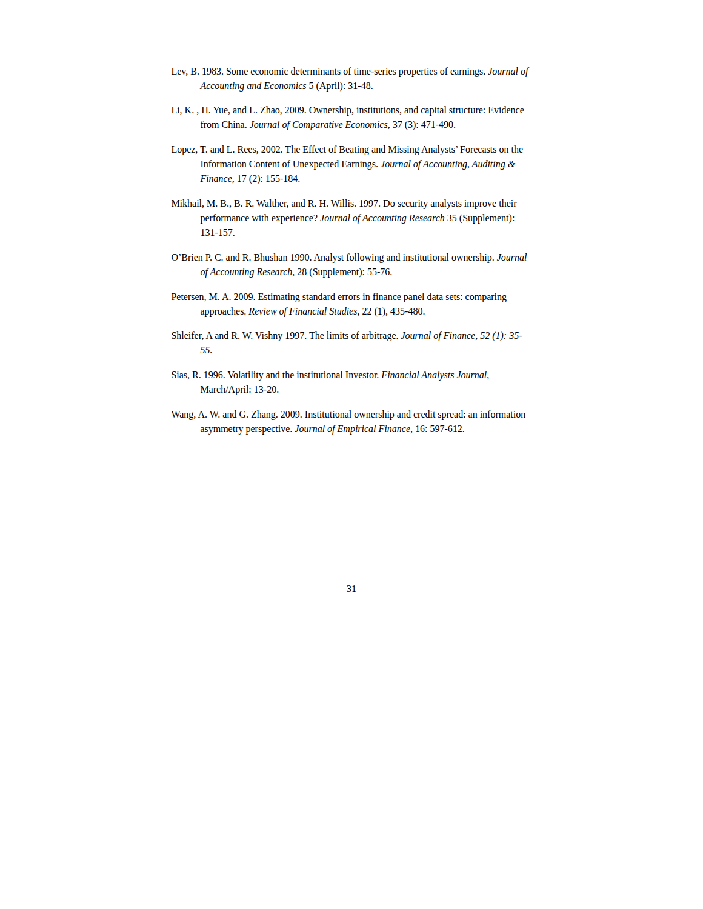Lev, B. 1983. Some economic determinants of time-series properties of earnings. Journal of Accounting and Economics 5 (April): 31-48.
Li, K. , H. Yue, and L. Zhao, 2009. Ownership, institutions, and capital structure: Evidence from China. Journal of Comparative Economics, 37 (3): 471-490.
Lopez, T. and L. Rees, 2002. The Effect of Beating and Missing Analysts’ Forecasts on the Information Content of Unexpected Earnings. Journal of Accounting, Auditing & Finance, 17 (2): 155-184.
Mikhail, M. B., B. R. Walther, and R. H. Willis. 1997. Do security analysts improve their performance with experience? Journal of Accounting Research 35 (Supplement): 131-157.
O’Brien P. C. and R. Bhushan 1990. Analyst following and institutional ownership. Journal of Accounting Research, 28 (Supplement): 55-76.
Petersen, M. A. 2009. Estimating standard errors in finance panel data sets: comparing approaches. Review of Financial Studies, 22 (1), 435-480.
Shleifer, A and R. W. Vishny 1997. The limits of arbitrage. Journal of Finance, 52 (1): 35-55.
Sias, R. 1996. Volatility and the institutional Investor. Financial Analysts Journal, March/April: 13-20.
Wang, A. W. and G. Zhang. 2009. Institutional ownership and credit spread: an information asymmetry perspective. Journal of Empirical Finance, 16: 597-612.
31